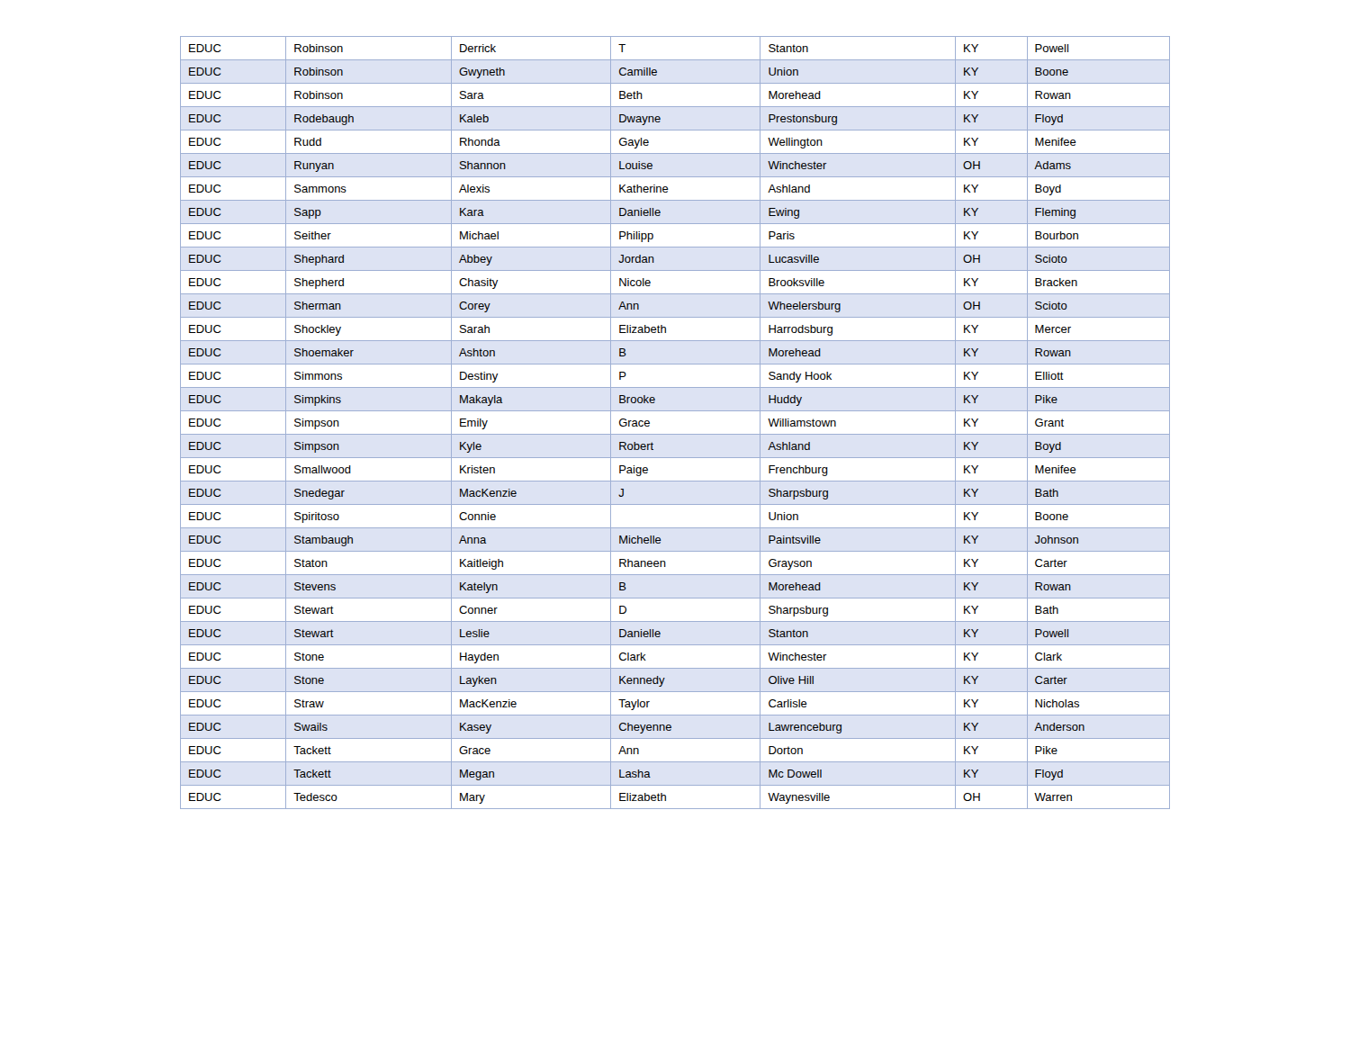| EDUC | Robinson | Derrick | T | Stanton | KY | Powell |
| EDUC | Robinson | Gwyneth | Camille | Union | KY | Boone |
| EDUC | Robinson | Sara | Beth | Morehead | KY | Rowan |
| EDUC | Rodebaugh | Kaleb | Dwayne | Prestonsburg | KY | Floyd |
| EDUC | Rudd | Rhonda | Gayle | Wellington | KY | Menifee |
| EDUC | Runyan | Shannon | Louise | Winchester | OH | Adams |
| EDUC | Sammons | Alexis | Katherine | Ashland | KY | Boyd |
| EDUC | Sapp | Kara | Danielle | Ewing | KY | Fleming |
| EDUC | Seither | Michael | Philipp | Paris | KY | Bourbon |
| EDUC | Shephard | Abbey | Jordan | Lucasville | OH | Scioto |
| EDUC | Shepherd | Chasity | Nicole | Brooksville | KY | Bracken |
| EDUC | Sherman | Corey | Ann | Wheelersburg | OH | Scioto |
| EDUC | Shockley | Sarah | Elizabeth | Harrodsburg | KY | Mercer |
| EDUC | Shoemaker | Ashton | B | Morehead | KY | Rowan |
| EDUC | Simmons | Destiny | P | Sandy Hook | KY | Elliott |
| EDUC | Simpkins | Makayla | Brooke | Huddy | KY | Pike |
| EDUC | Simpson | Emily | Grace | Williamstown | KY | Grant |
| EDUC | Simpson | Kyle | Robert | Ashland | KY | Boyd |
| EDUC | Smallwood | Kristen | Paige | Frenchburg | KY | Menifee |
| EDUC | Snedegar | MacKenzie | J | Sharpsburg | KY | Bath |
| EDUC | Spiritoso | Connie | | Union | KY | Boone |
| EDUC | Stambaugh | Anna | Michelle | Paintsville | KY | Johnson |
| EDUC | Staton | Kaitleigh | Rhaneen | Grayson | KY | Carter |
| EDUC | Stevens | Katelyn | B | Morehead | KY | Rowan |
| EDUC | Stewart | Conner | D | Sharpsburg | KY | Bath |
| EDUC | Stewart | Leslie | Danielle | Stanton | KY | Powell |
| EDUC | Stone | Hayden | Clark | Winchester | KY | Clark |
| EDUC | Stone | Layken | Kennedy | Olive Hill | KY | Carter |
| EDUC | Straw | MacKenzie | Taylor | Carlisle | KY | Nicholas |
| EDUC | Swails | Kasey | Cheyenne | Lawrenceburg | KY | Anderson |
| EDUC | Tackett | Grace | Ann | Dorton | KY | Pike |
| EDUC | Tackett | Megan | Lasha | Mc Dowell | KY | Floyd |
| EDUC | Tedesco | Mary | Elizabeth | Waynesville | OH | Warren |